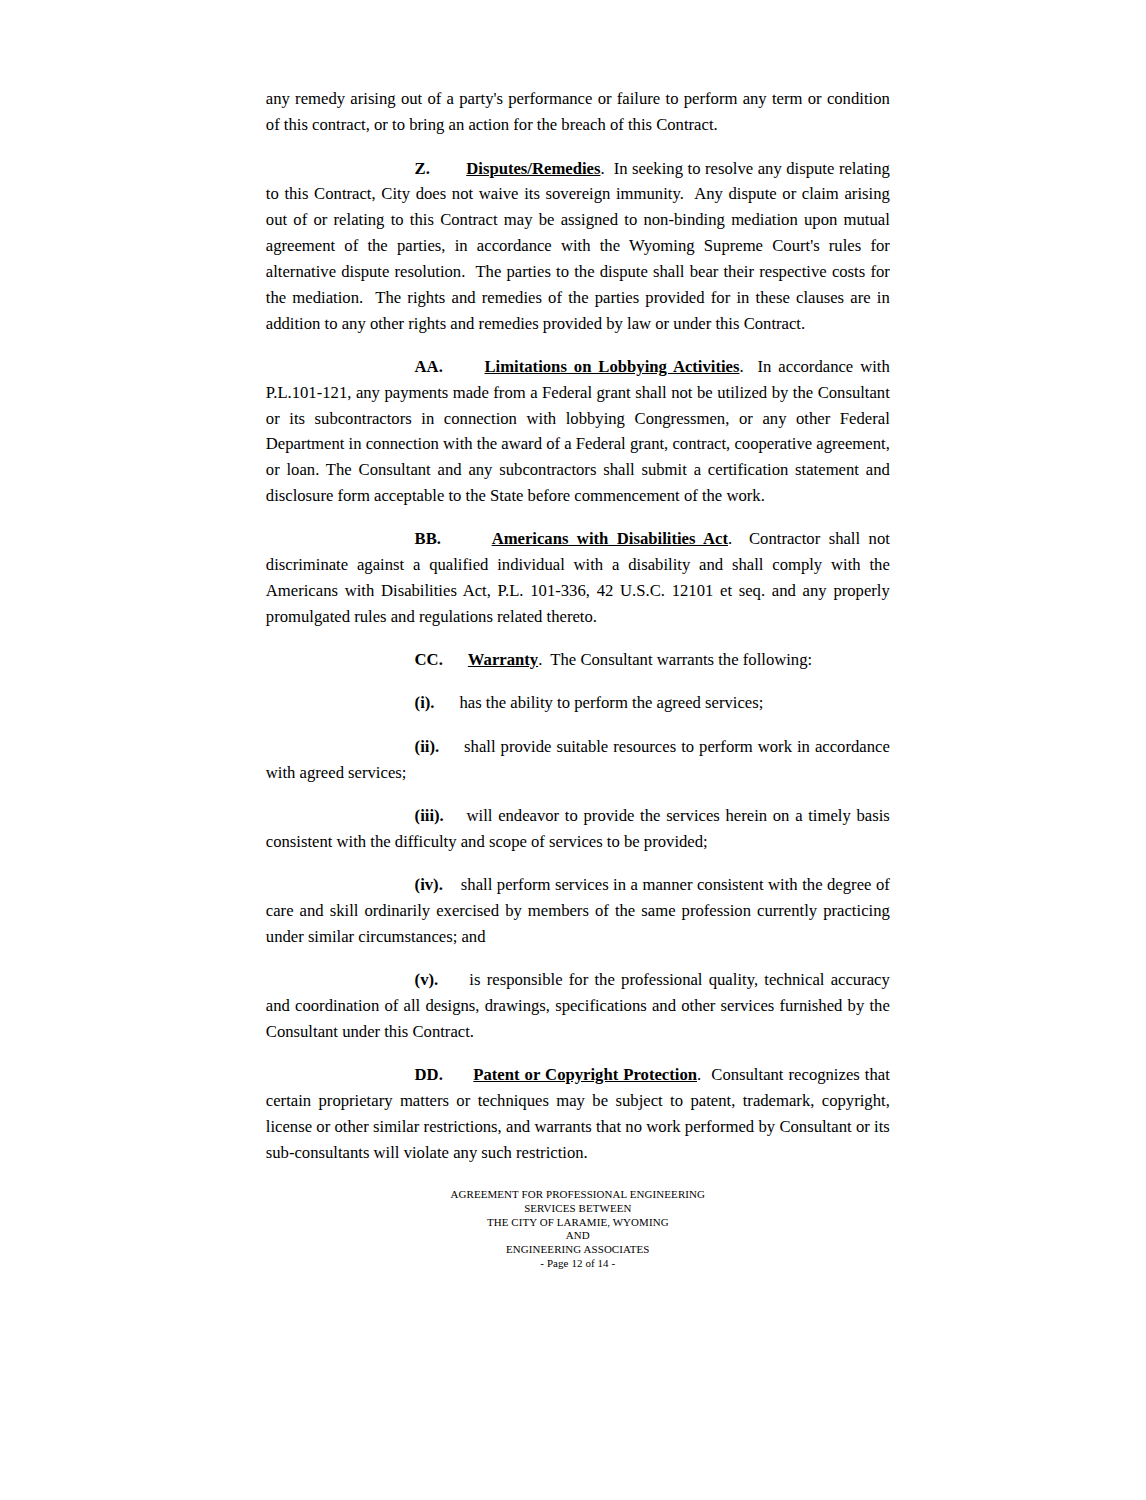any remedy arising out of a party's performance or failure to perform any term or condition of this contract, or to bring an action for the breach of this Contract.
Z. Disputes/Remedies. In seeking to resolve any dispute relating to this Contract, City does not waive its sovereign immunity. Any dispute or claim arising out of or relating to this Contract may be assigned to non-binding mediation upon mutual agreement of the parties, in accordance with the Wyoming Supreme Court's rules for alternative dispute resolution. The parties to the dispute shall bear their respective costs for the mediation. The rights and remedies of the parties provided for in these clauses are in addition to any other rights and remedies provided by law or under this Contract.
AA. Limitations on Lobbying Activities. In accordance with P.L.101-121, any payments made from a Federal grant shall not be utilized by the Consultant or its subcontractors in connection with lobbying Congressmen, or any other Federal Department in connection with the award of a Federal grant, contract, cooperative agreement, or loan. The Consultant and any subcontractors shall submit a certification statement and disclosure form acceptable to the State before commencement of the work.
BB. Americans with Disabilities Act. Contractor shall not discriminate against a qualified individual with a disability and shall comply with the Americans with Disabilities Act, P.L. 101-336, 42 U.S.C. 12101 et seq. and any properly promulgated rules and regulations related thereto.
CC. Warranty. The Consultant warrants the following:
(i). has the ability to perform the agreed services;
(ii). shall provide suitable resources to perform work in accordance with agreed services;
(iii). will endeavor to provide the services herein on a timely basis consistent with the difficulty and scope of services to be provided;
(iv). shall perform services in a manner consistent with the degree of care and skill ordinarily exercised by members of the same profession currently practicing under similar circumstances; and
(v). is responsible for the professional quality, technical accuracy and coordination of all designs, drawings, specifications and other services furnished by the Consultant under this Contract.
DD. Patent or Copyright Protection. Consultant recognizes that certain proprietary matters or techniques may be subject to patent, trademark, copyright, license or other similar restrictions, and warrants that no work performed by Consultant or its sub-consultants will violate any such restriction.
AGREEMENT FOR PROFESSIONAL ENGINEERING
SERVICES BETWEEN
THE CITY OF LARAMIE, WYOMING
AND
ENGINEERING ASSOCIATES
- Page 12 of 14 -